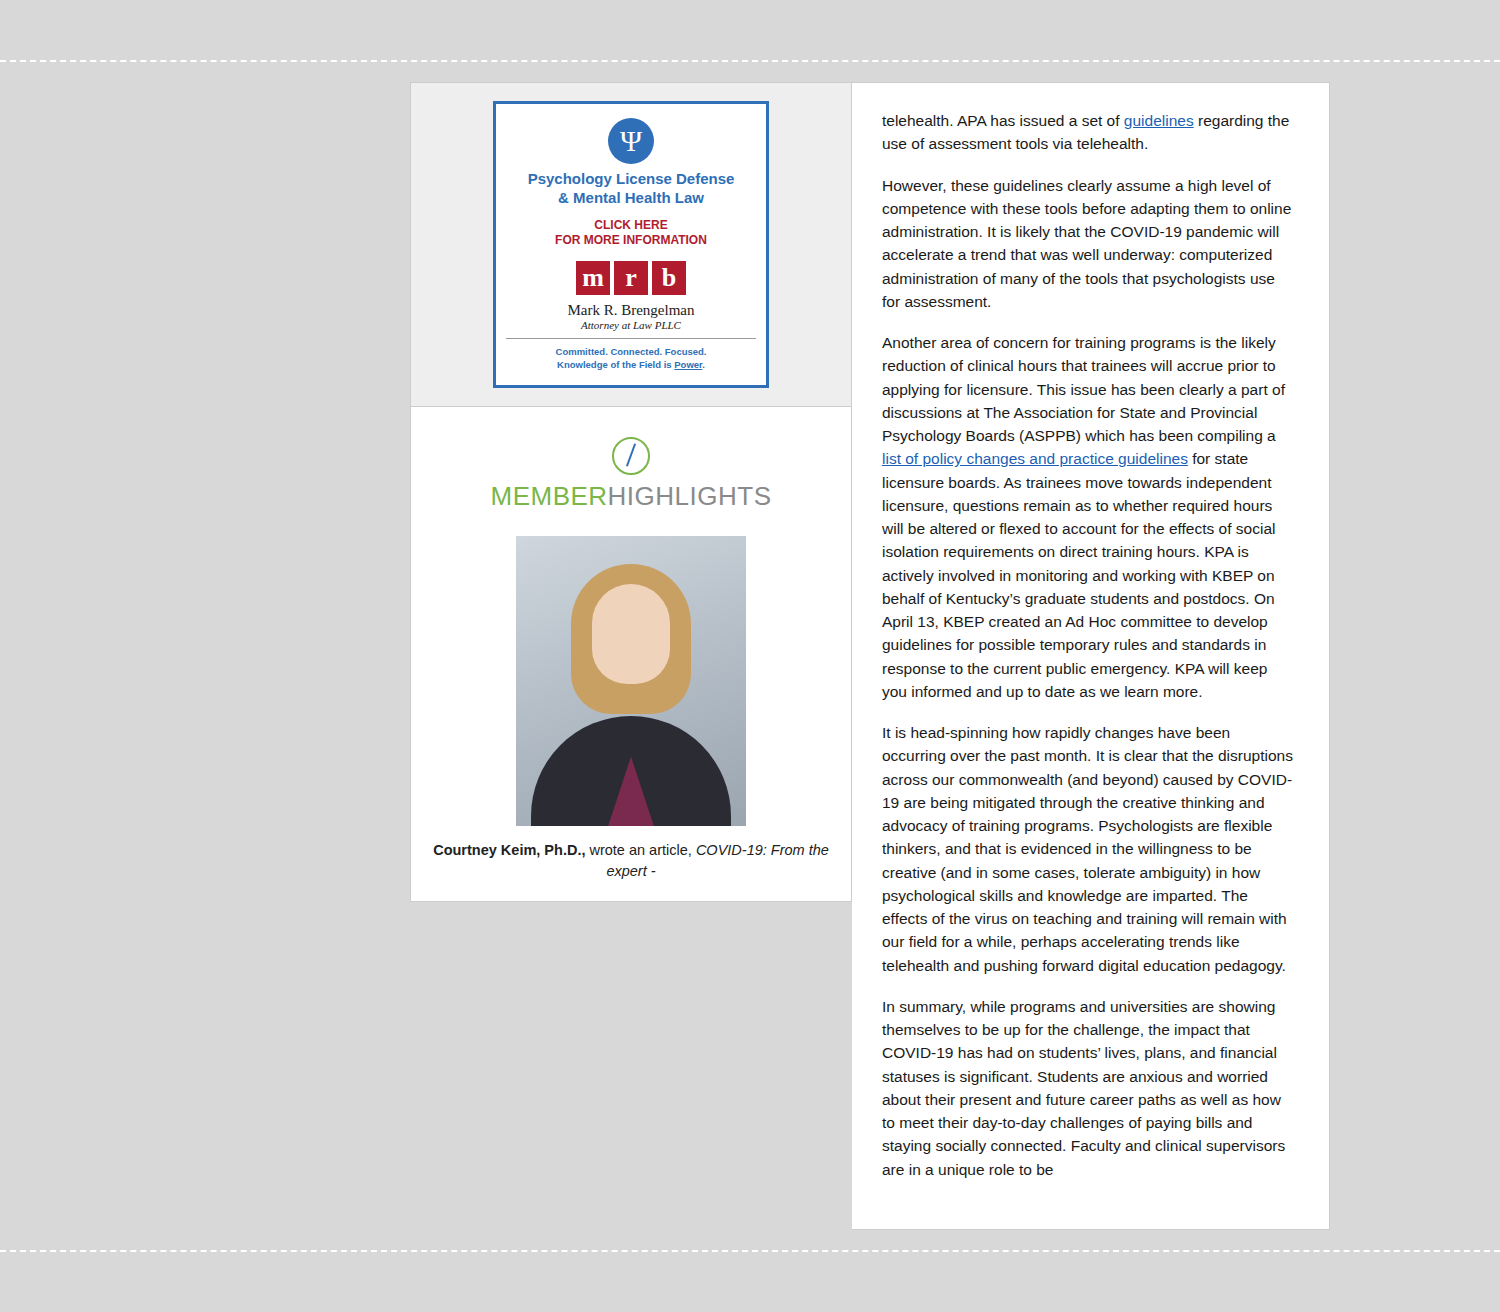Ψ
Psychology License Defense
& Mental Health Law
CLICK HERE
FOR MORE INFORMATION
mrb
Mark R. BrengelmanAttorney at Law PLLC
Committed. Connected. Focused.
Knowledge of the Field is Power.
MEMBER HIGHLIGHTS
Courtney Keim, Ph.D., wrote an article, COVID-19: From the expert -
telehealth. APA has issued a set of guidelines regarding the use of assessment tools via telehealth.
However, these guidelines clearly assume a high level of competence with these tools before adapting them to online administration. It is likely that the COVID-19 pandemic will accelerate a trend that was well underway: computerized administration of many of the tools that psychologists use for assessment.
Another area of concern for training programs is the likely reduction of clinical hours that trainees will accrue prior to applying for licensure. This issue has been clearly a part of discussions at The Association for State and Provincial Psychology Boards (ASPPB) which has been compiling a list of policy changes and practice guidelines for state licensure boards. As trainees move towards independent licensure, questions remain as to whether required hours will be altered or flexed to account for the effects of social isolation requirements on direct training hours. KPA is actively involved in monitoring and working with KBEP on behalf of Kentucky’s graduate students and postdocs. On April 13, KBEP created an Ad Hoc committee to develop guidelines for possible temporary rules and standards in response to the current public emergency. KPA will keep you informed and up to date as we learn more.
It is head-spinning how rapidly changes have been occurring over the past month. It is clear that the disruptions across our commonwealth (and beyond) caused by COVID-19 are being mitigated through the creative thinking and advocacy of training programs. Psychologists are flexible thinkers, and that is evidenced in the willingness to be creative (and in some cases, tolerate ambiguity) in how psychological skills and knowledge are imparted. The effects of the virus on teaching and training will remain with our field for a while, perhaps accelerating trends like telehealth and pushing forward digital education pedagogy.
In summary, while programs and universities are showing themselves to be up for the challenge, the impact that COVID-19 has had on students’ lives, plans, and financial statuses is significant. Students are anxious and worried about their present and future career paths as well as how to meet their day-to-day challenges of paying bills and staying socially connected. Faculty and clinical supervisors are in a unique role to be